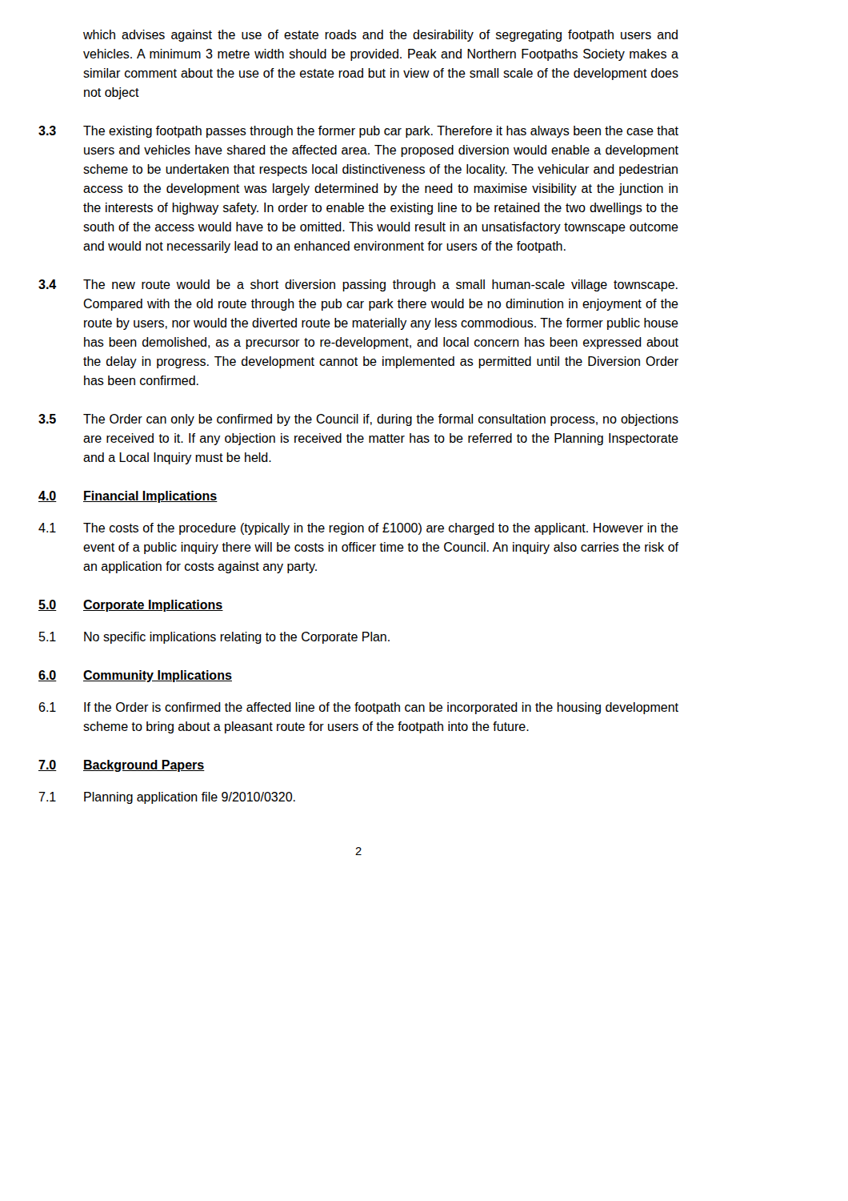which advises against the use of estate roads and the desirability of segregating footpath users and vehicles. A minimum 3 metre width should be provided. Peak and Northern Footpaths Society makes a similar comment about the use of the estate road but in view of the small scale of the development does not object
3.3
The existing footpath passes through the former pub car park. Therefore it has always been the case that users and vehicles have shared the affected area. The proposed diversion would enable a development scheme to be undertaken that respects local distinctiveness of the locality. The vehicular and pedestrian access to the development was largely determined by the need to maximise visibility at the junction in the interests of highway safety. In order to enable the existing line to be retained the two dwellings to the south of the access would have to be omitted. This would result in an unsatisfactory townscape outcome and would not necessarily lead to an enhanced environment for users of the footpath.
3.4
The new route would be a short diversion passing through a small human-scale village townscape. Compared with the old route through the pub car park there would be no diminution in enjoyment of the route by users, nor would the diverted route be materially any less commodious. The former public house has been demolished, as a precursor to re-development, and local concern has been expressed about the delay in progress. The development cannot be implemented as permitted until the Diversion Order has been confirmed.
3.5
The Order can only be confirmed by the Council if, during the formal consultation process, no objections are received to it. If any objection is received the matter has to be referred to the Planning Inspectorate and a Local Inquiry must be held.
4.0 Financial Implications
4.1
The costs of the procedure (typically in the region of £1000) are charged to the applicant. However in the event of a public inquiry there will be costs in officer time to the Council. An inquiry also carries the risk of an application for costs against any party.
5.0 Corporate Implications
5.1
No specific implications relating to the Corporate Plan.
6.0 Community Implications
6.1
If the Order is confirmed the affected line of the footpath can be incorporated in the housing development scheme to bring about a pleasant route for users of the footpath into the future.
7.0 Background Papers
7.1
Planning application file 9/2010/0320.
2